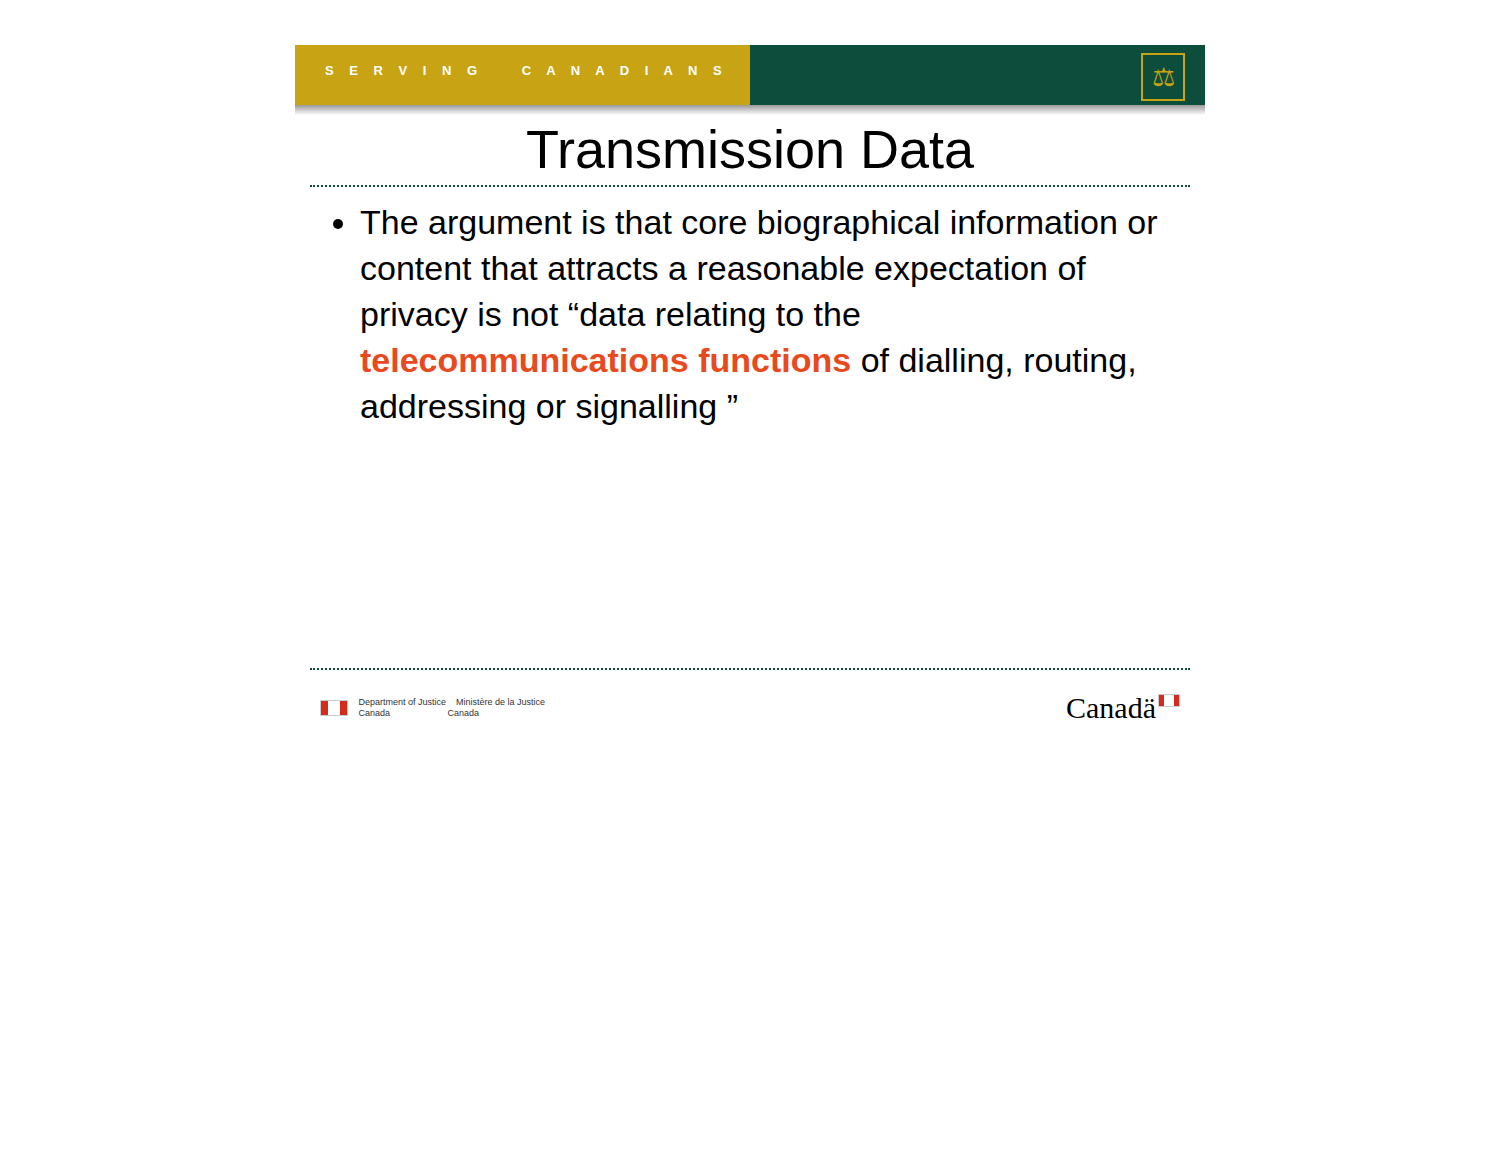S E R V I N G C A N A D I A N S
⚖
Transmission Data
The argument is that core biographical information or content that attracts a reasonable expectation of privacy is not “data relating to the telecommunications functions of dialling, routing, addressing or signalling ”
Department of Justice Ministère de la Justice
Canada Canada
Canadä